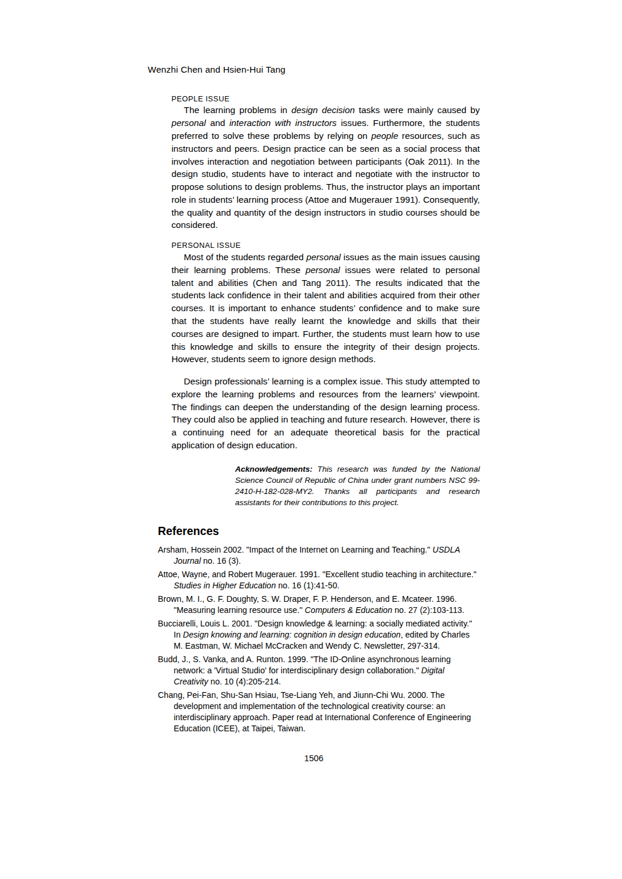Wenzhi Chen and Hsien-Hui Tang
People issue
The learning problems in design decision tasks were mainly caused by personal and interaction with instructors issues. Furthermore, the students preferred to solve these problems by relying on people resources, such as instructors and peers. Design practice can be seen as a social process that involves interaction and negotiation between participants (Oak 2011). In the design studio, students have to interact and negotiate with the instructor to propose solutions to design problems. Thus, the instructor plays an important role in students’ learning process (Attoe and Mugerauer 1991). Consequently, the quality and quantity of the design instructors in studio courses should be considered.
Personal issue
Most of the students regarded personal issues as the main issues causing their learning problems. These personal issues were related to personal talent and abilities (Chen and Tang 2011). The results indicated that the students lack confidence in their talent and abilities acquired from their other courses. It is important to enhance students’ confidence and to make sure that the students have really learnt the knowledge and skills that their courses are designed to impart. Further, the students must learn how to use this knowledge and skills to ensure the integrity of their design projects. However, students seem to ignore design methods.
Design professionals’ learning is a complex issue. This study attempted to explore the learning problems and resources from the learners’ viewpoint. The findings can deepen the understanding of the design learning process. They could also be applied in teaching and future research. However, there is a continuing need for an adequate theoretical basis for the practical application of design education.
Acknowledgements: This research was funded by the National Science Council of Republic of China under grant numbers NSC 99-2410-H-182-028-MY2. Thanks all participants and research assistants for their contributions to this project.
References
Arsham, Hossein 2002. "Impact of the Internet on Learning and Teaching." USDLA Journal no. 16 (3).
Attoe, Wayne, and Robert Mugerauer. 1991. "Excellent studio teaching in architecture." Studies in Higher Education no. 16 (1):41-50.
Brown, M. I., G. F. Doughty, S. W. Draper, F. P. Henderson, and E. Mcateer. 1996. "Measuring learning resource use." Computers & Education no. 27 (2):103-113.
Bucciarelli, Louis L. 2001. "Design knowledge & learning: a socially mediated activity." In Design knowing and learning: cognition in design education, edited by Charles M. Eastman, W. Michael McCracken and Wendy C. Newsletter, 297-314.
Budd, J., S. Vanka, and A. Runton. 1999. "The ID-Online asynchronous learning network: a 'Virtual Studio' for interdisciplinary design collaboration." Digital Creativity no. 10 (4):205-214.
Chang, Pei-Fan, Shu-San Hsiau, Tse-Liang Yeh, and Jiunn-Chi Wu. 2000. The development and implementation of the technological creativity course: an interdisciplinary approach. Paper read at International Conference of Engineering Education (ICEE), at Taipei, Taiwan.
1506